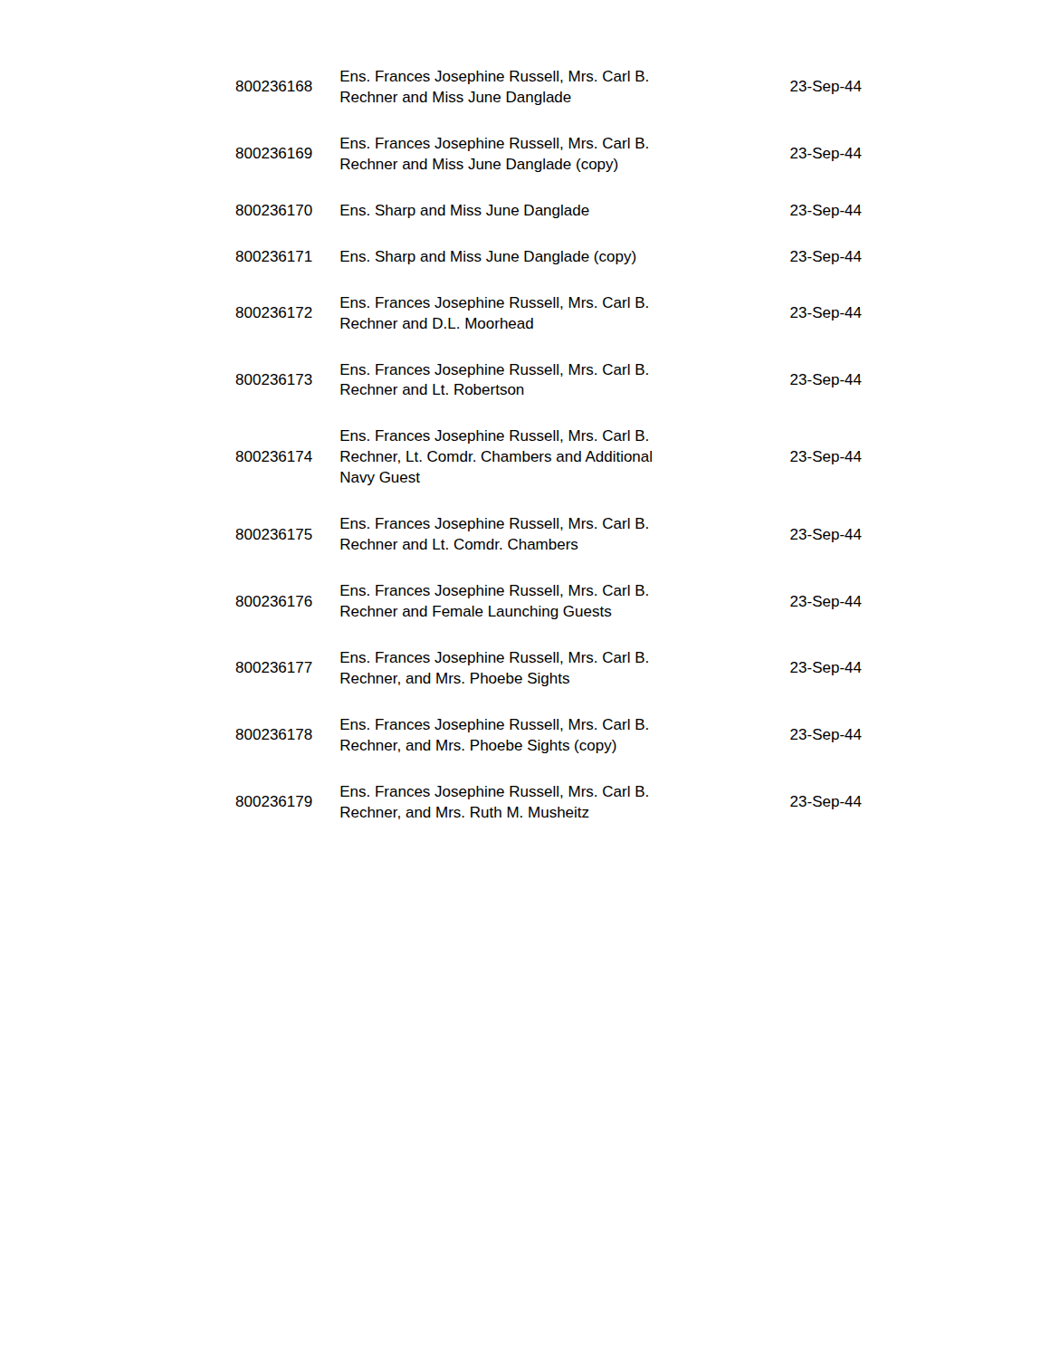| 800236168 | Ens. Frances Josephine Russell, Mrs. Carl B. Rechner and Miss June Danglade | 23-Sep-44 |
| 800236169 | Ens. Frances Josephine Russell, Mrs. Carl B. Rechner and Miss June Danglade (copy) | 23-Sep-44 |
| 800236170 | Ens. Sharp and Miss June Danglade | 23-Sep-44 |
| 800236171 | Ens. Sharp and Miss June Danglade (copy) | 23-Sep-44 |
| 800236172 | Ens. Frances Josephine Russell, Mrs. Carl B. Rechner and D.L. Moorhead | 23-Sep-44 |
| 800236173 | Ens. Frances Josephine Russell, Mrs. Carl B. Rechner and Lt. Robertson | 23-Sep-44 |
| 800236174 | Ens. Frances Josephine Russell, Mrs. Carl B. Rechner, Lt. Comdr. Chambers and Additional Navy Guest | 23-Sep-44 |
| 800236175 | Ens. Frances Josephine Russell, Mrs. Carl B. Rechner and Lt. Comdr. Chambers | 23-Sep-44 |
| 800236176 | Ens. Frances Josephine Russell, Mrs. Carl B. Rechner and Female Launching Guests | 23-Sep-44 |
| 800236177 | Ens. Frances Josephine Russell, Mrs. Carl B. Rechner, and Mrs. Phoebe Sights | 23-Sep-44 |
| 800236178 | Ens. Frances Josephine Russell, Mrs. Carl B. Rechner, and Mrs. Phoebe Sights (copy) | 23-Sep-44 |
| 800236179 | Ens. Frances Josephine Russell, Mrs. Carl B. Rechner, and Mrs. Ruth M. Musheitz | 23-Sep-44 |